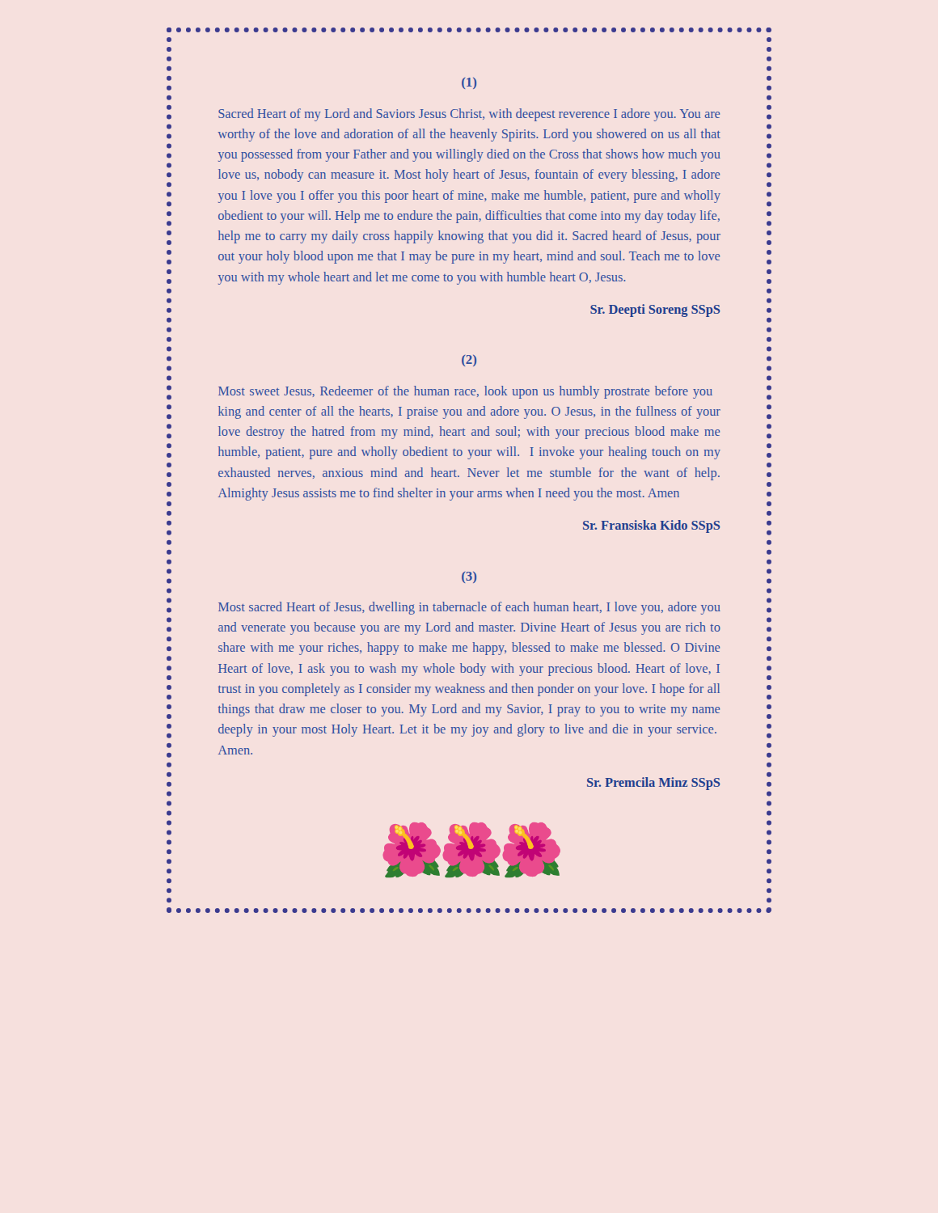(1)
Sacred Heart of my Lord and Saviors Jesus Christ, with deepest reverence I adore you. You are worthy of the love and adoration of all the heavenly Spirits. Lord you showered on us all that you possessed from your Father and you willingly died on the Cross that shows how much you love us, nobody can measure it. Most holy heart of Jesus, fountain of every blessing, I adore you I love you I offer you this poor heart of mine, make me humble, patient, pure and wholly obedient to your will. Help me to endure the pain, difficulties that come into my day today life, help me to carry my daily cross happily knowing that you did it. Sacred heard of Jesus, pour out your holy blood upon me that I may be pure in my heart, mind and soul. Teach me to love you with my whole heart and let me come to you with humble heart O, Jesus.
Sr. Deepti Soreng SSpS
(2)
Most sweet Jesus, Redeemer of the human race, look upon us humbly prostrate before you king and center of all the hearts, I praise you and adore you. O Jesus, in the fullness of your love destroy the hatred from my mind, heart and soul; with your precious blood make me humble, patient, pure and wholly obedient to your will. I invoke your healing touch on my exhausted nerves, anxious mind and heart. Never let me stumble for the want of help. Almighty Jesus assists me to find shelter in your arms when I need you the most. Amen
Sr. Fransiska Kido SSpS
(3)
Most sacred Heart of Jesus, dwelling in tabernacle of each human heart, I love you, adore you and venerate you because you are my Lord and master. Divine Heart of Jesus you are rich to share with me your riches, happy to make me happy, blessed to make me blessed. O Divine Heart of love, I ask you to wash my whole body with your precious blood. Heart of love, I trust in you completely as I consider my weakness and then ponder on your love. I hope for all things that draw me closer to you. My Lord and my Savior, I pray to you to write my name deeply in your most Holy Heart. Let it be my joy and glory to live and die in your service. Amen.
Sr. Premcila Minz SSpS
🌺🌺🌺